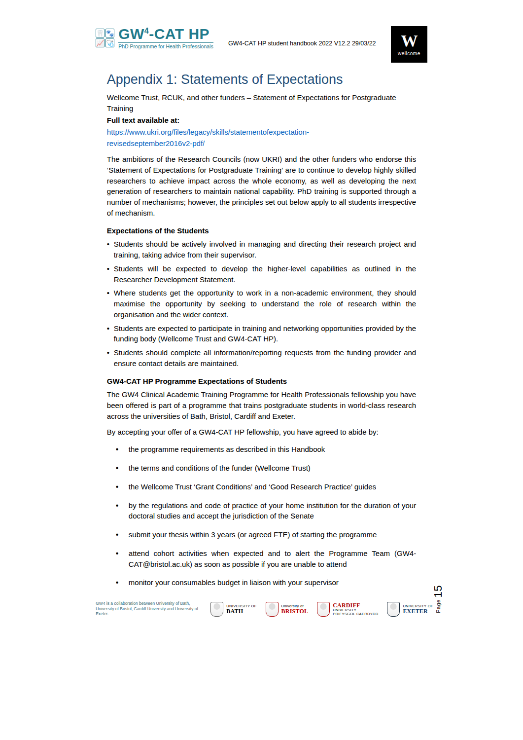🦷🐾📈🩺
GW4-CAT HP
PhD Programme for Health Professionals
GW4-CAT HP student handbook 2022 V12.2 29/03/22
W
wellcome
Appendix 1: Statements of Expectations
Wellcome Trust, RCUK, and other funders – Statement of Expectations for Postgraduate Training
Full text available at:
https://www.ukri.org/files/legacy/skills/statementofexpectation-
revisedseptember2016v2-pdf/
The ambitions of the Research Councils (now UKRI) and the other funders who endorse this ‘Statement of Expectations for Postgraduate Training’ are to continue to develop highly skilled researchers to achieve impact across the whole economy, as well as developing the next generation of researchers to maintain national capability. PhD training is supported through a number of mechanisms; however, the principles set out below apply to all students irrespective of mechanism.
Expectations of the Students
Students should be actively involved in managing and directing their research project and training, taking advice from their supervisor.
Students will be expected to develop the higher-level capabilities as outlined in the Researcher Development Statement.
Where students get the opportunity to work in a non-academic environment, they should maximise the opportunity by seeking to understand the role of research within the organisation and the wider context.
Students are expected to participate in training and networking opportunities provided by the funding body (Wellcome Trust and GW4-CAT HP).
Students should complete all information/reporting requests from the funding provider and ensure contact details are maintained.
GW4-CAT HP Programme Expectations of Students
The GW4 Clinical Academic Training Programme for Health Professionals fellowship you have been offered is part of a programme that trains postgraduate students in world-class research across the universities of Bath, Bristol, Cardiff and Exeter.
By accepting your offer of a GW4-CAT HP fellowship, you have agreed to abide by:
the programme requirements as described in this Handbook
the terms and conditions of the funder (Wellcome Trust)
the Wellcome Trust ‘Grant Conditions’ and ‘Good Research Practice’ guides
by the regulations and code of practice of your home institution for the duration of your doctoral studies and accept the jurisdiction of the Senate
submit your thesis within 3 years (or agreed FTE) of starting the programme
attend cohort activities when expected and to alert the Programme Team (GW4-CAT@bristol.ac.uk) as soon as possible if you are unable to attend
monitor your consumables budget in liaison with your supervisor
GW4 is a collaboration between University of Bath,
University of Bristol, Cardiff University and University of Exeter.
UNIVERSITY OF BATH
University of BRISTOL
CARDIFF UNIVERSITY PRIFYSGOL CAERDYDD
UNIVERSITY OF EXETER
Page 15